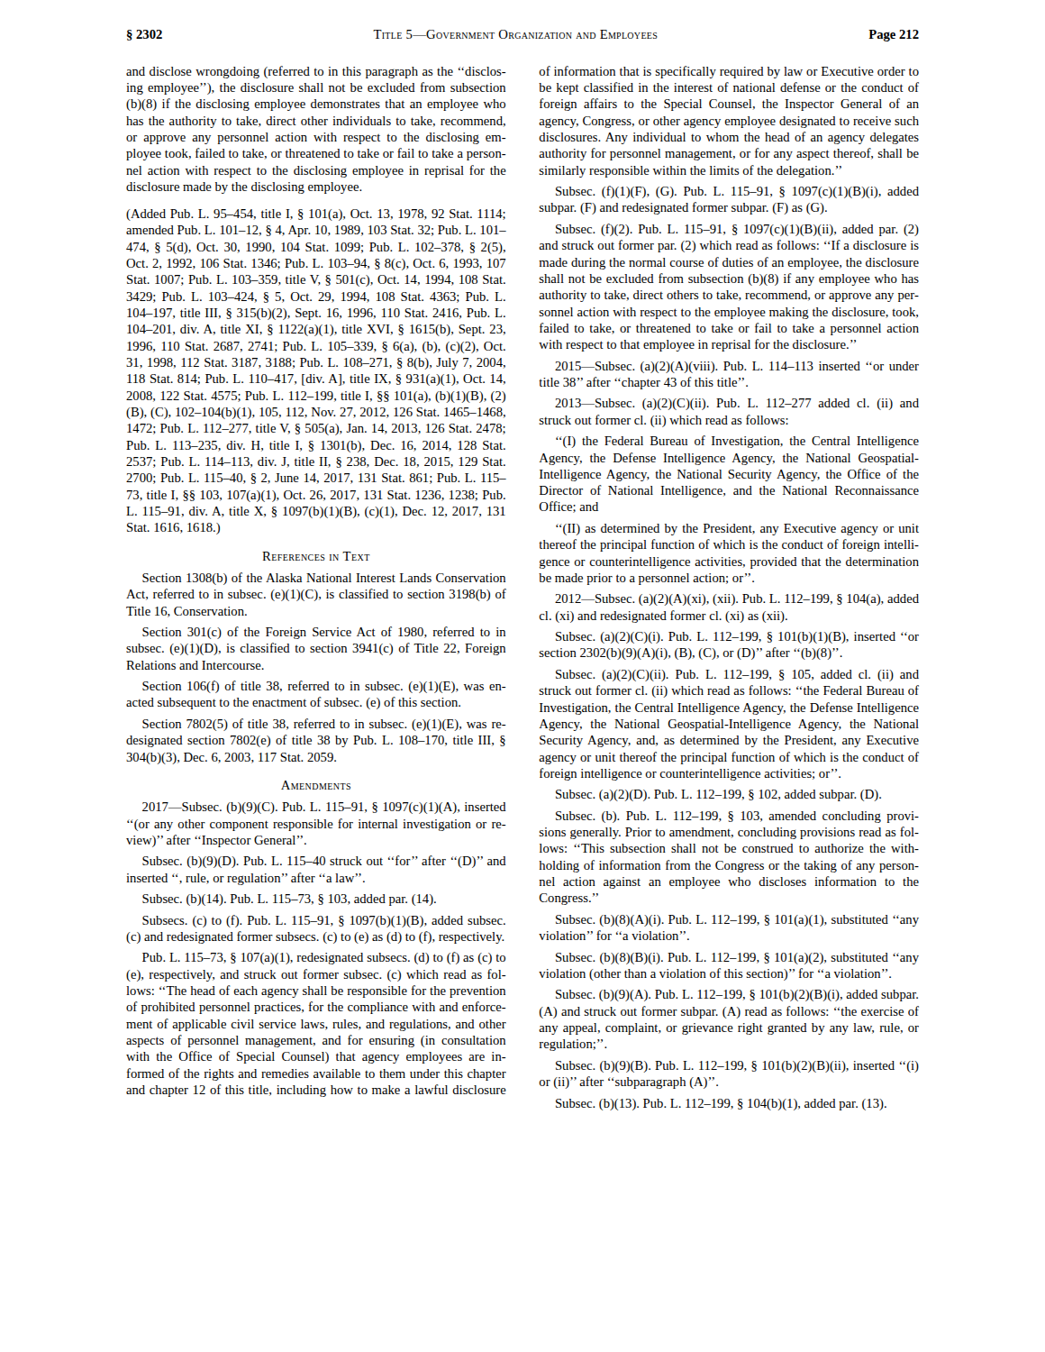§ 2302 Title 5—Government Organization and Employees Page 212
and disclose wrongdoing (referred to in this paragraph as the ‘‘disclosing employee’’), the disclosure shall not be excluded from subsection (b)(8) if the disclosing employee demonstrates that an employee who has the authority to take, direct other individuals to take, recommend, or approve any personnel action with respect to the disclosing employee took, failed to take, or threatened to take or fail to take a personnel action with respect to the disclosing employee in reprisal for the disclosure made by the disclosing employee.
(Added Pub. L. 95–454, title I, § 101(a), Oct. 13, 1978, 92 Stat. 1114; amended Pub. L. 101–12, § 4, Apr. 10, 1989, 103 Stat. 32; Pub. L. 101–474, § 5(d), Oct. 30, 1990, 104 Stat. 1099; Pub. L. 102–378, § 2(5), Oct. 2, 1992, 106 Stat. 1346; Pub. L. 103–94, § 8(c), Oct. 6, 1993, 107 Stat. 1007; Pub. L. 103–359, title V, § 501(c), Oct. 14, 1994, 108 Stat. 3429; Pub. L. 103–424, § 5, Oct. 29, 1994, 108 Stat. 4363; Pub. L. 104–197, title III, § 315(b)(2), Sept. 16, 1996, 110 Stat. 2416, Pub. L. 104–201, div. A, title XI, § 1122(a)(1), title XVI, § 1615(b), Sept. 23, 1996, 110 Stat. 2687, 2741; Pub. L. 105–339, § 6(a), (b), (c)(2), Oct. 31, 1998, 112 Stat. 3187, 3188; Pub. L. 108–271, § 8(b), July 7, 2004, 118 Stat. 814; Pub. L. 110–417, [div. A], title IX, § 931(a)(1), Oct. 14, 2008, 122 Stat. 4575; Pub. L. 112–199, title I, §§ 101(a), (b)(1)(B), (2)(B), (C), 102–104(b)(1), 105, 112, Nov. 27, 2012, 126 Stat. 1465–1468, 1472; Pub. L. 112–277, title V, § 505(a), Jan. 14, 2013, 126 Stat. 2478; Pub. L. 113–235, div. H, title I, § 1301(b), Dec. 16, 2014, 128 Stat. 2537; Pub. L. 114–113, div. J, title II, § 238, Dec. 18, 2015, 129 Stat. 2700; Pub. L. 115–40, § 2, June 14, 2017, 131 Stat. 861; Pub. L. 115–73, title I, §§ 103, 107(a)(1), Oct. 26, 2017, 131 Stat. 1236, 1238; Pub. L. 115–91, div. A, title X, § 1097(b)(1)(B), (c)(1), Dec. 12, 2017, 131 Stat. 1616, 1618.)
References in Text
Section 1308(b) of the Alaska National Interest Lands Conservation Act, referred to in subsec. (e)(1)(C), is classified to section 3198(b) of Title 16, Conservation.
Section 301(c) of the Foreign Service Act of 1980, referred to in subsec. (e)(1)(D), is classified to section 3941(c) of Title 22, Foreign Relations and Intercourse.
Section 106(f) of title 38, referred to in subsec. (e)(1)(E), was enacted subsequent to the enactment of subsec. (e) of this section.
Section 7802(5) of title 38, referred to in subsec. (e)(1)(E), was redesignated section 7802(e) of title 38 by Pub. L. 108–170, title III, § 304(b)(3), Dec. 6, 2003, 117 Stat. 2059.
Amendments
2017—Subsec. (b)(9)(C). Pub. L. 115–91, § 1097(c)(1)(A), inserted ‘‘(or any other component responsible for internal investigation or review)’’ after ‘‘Inspector General’’.
Subsec. (b)(9)(D). Pub. L. 115–40 struck out ‘‘for’’ after ‘‘(D)’’ and inserted ‘‘, rule, or regulation’’ after ‘‘a law’’.
Subsec. (b)(14). Pub. L. 115–73, § 103, added par. (14).
Subsecs. (c) to (f). Pub. L. 115–91, § 1097(b)(1)(B), added subsec. (c) and redesignated former subsecs. (c) to (e) as (d) to (f), respectively.
Pub. L. 115–73, § 107(a)(1), redesignated subsecs. (d) to (f) as (c) to (e), respectively, and struck out former subsec. (c) which read as follows: ‘‘The head of each agency shall be responsible for the prevention of prohibited personnel practices, for the compliance with and enforcement of applicable civil service laws, rules, and regulations, and other aspects of personnel management, and for ensuring (in consultation with the Office of Special Counsel) that agency employees are informed of the rights and remedies available to them under this chapter and chapter 12 of this title, including how to make a lawful disclosure of information that is specifically required by law or Executive order to be kept classified in the interest of national defense or the conduct of foreign affairs to the Special Counsel, the Inspector General of an agency, Congress, or other agency employee designated to receive such disclosures. Any individual to whom the head of an agency delegates authority for personnel management, or for any aspect thereof, shall be similarly responsible within the limits of the delegation.’’
Subsec. (f)(1)(F), (G). Pub. L. 115–91, § 1097(c)(1)(B)(i), added subpar. (F) and redesignated former subpar. (F) as (G).
Subsec. (f)(2). Pub. L. 115–91, § 1097(c)(1)(B)(ii), added par. (2) and struck out former par. (2) which read as follows: ‘‘If a disclosure is made during the normal course of duties of an employee, the disclosure shall not be excluded from subsection (b)(8) if any employee who has authority to take, direct others to take, recommend, or approve any personnel action with respect to the employee making the disclosure, took, failed to take, or threatened to take or fail to take a personnel action with respect to that employee in reprisal for the disclosure.’’
2015—Subsec. (a)(2)(A)(viii). Pub. L. 114–113 inserted ‘‘or under title 38’’ after ‘‘chapter 43 of this title’’.
2013—Subsec. (a)(2)(C)(ii). Pub. L. 112–277 added cl. (ii) and struck out former cl. (ii) which read as follows:
‘‘(I) the Federal Bureau of Investigation, the Central Intelligence Agency, the Defense Intelligence Agency, the National Geospatial-Intelligence Agency, the National Security Agency, the Office of the Director of National Intelligence, and the National Reconnaissance Office; and
‘‘(II) as determined by the President, any Executive agency or unit thereof the principal function of which is the conduct of foreign intelligence or counterintelligence activities, provided that the determination be made prior to a personnel action; or’’.
2012—Subsec. (a)(2)(A)(xi), (xii). Pub. L. 112–199, § 104(a), added cl. (xi) and redesignated former cl. (xi) as (xii).
Subsec. (a)(2)(C)(i). Pub. L. 112–199, § 101(b)(1)(B), inserted ‘‘or section 2302(b)(9)(A)(i), (B), (C), or (D)’’ after ‘‘(b)(8)’’.
Subsec. (a)(2)(C)(ii). Pub. L. 112–199, § 105, added cl. (ii) and struck out former cl. (ii) which read as follows: ‘‘the Federal Bureau of Investigation, the Central Intelligence Agency, the Defense Intelligence Agency, the National Geospatial-Intelligence Agency, the National Security Agency, and, as determined by the President, any Executive agency or unit thereof the principal function of which is the conduct of foreign intelligence or counterintelligence activities; or’’.
Subsec. (a)(2)(D). Pub. L. 112–199, § 102, added subpar. (D).
Subsec. (b). Pub. L. 112–199, § 103, amended concluding provisions generally. Prior to amendment, concluding provisions read as follows: ‘‘This subsection shall not be construed to authorize the withholding of information from the Congress or the taking of any personnel action against an employee who discloses information to the Congress.’’
Subsec. (b)(8)(A)(i). Pub. L. 112–199, § 101(a)(1), substituted ‘‘any violation’’ for ‘‘a violation’’.
Subsec. (b)(8)(B)(i). Pub. L. 112–199, § 101(a)(2), substituted ‘‘any violation (other than a violation of this section)’’ for ‘‘a violation’’.
Subsec. (b)(9)(A). Pub. L. 112–199, § 101(b)(2)(B)(i), added subpar. (A) and struck out former subpar. (A) read as follows: ‘‘the exercise of any appeal, complaint, or grievance right granted by any law, rule, or regulation;’’.
Subsec. (b)(9)(B). Pub. L. 112–199, § 101(b)(2)(B)(ii), inserted ‘‘(i) or (ii)’’ after ‘‘subparagraph (A)’’.
Subsec. (b)(13). Pub. L. 112–199, § 104(b)(1), added par. (13).